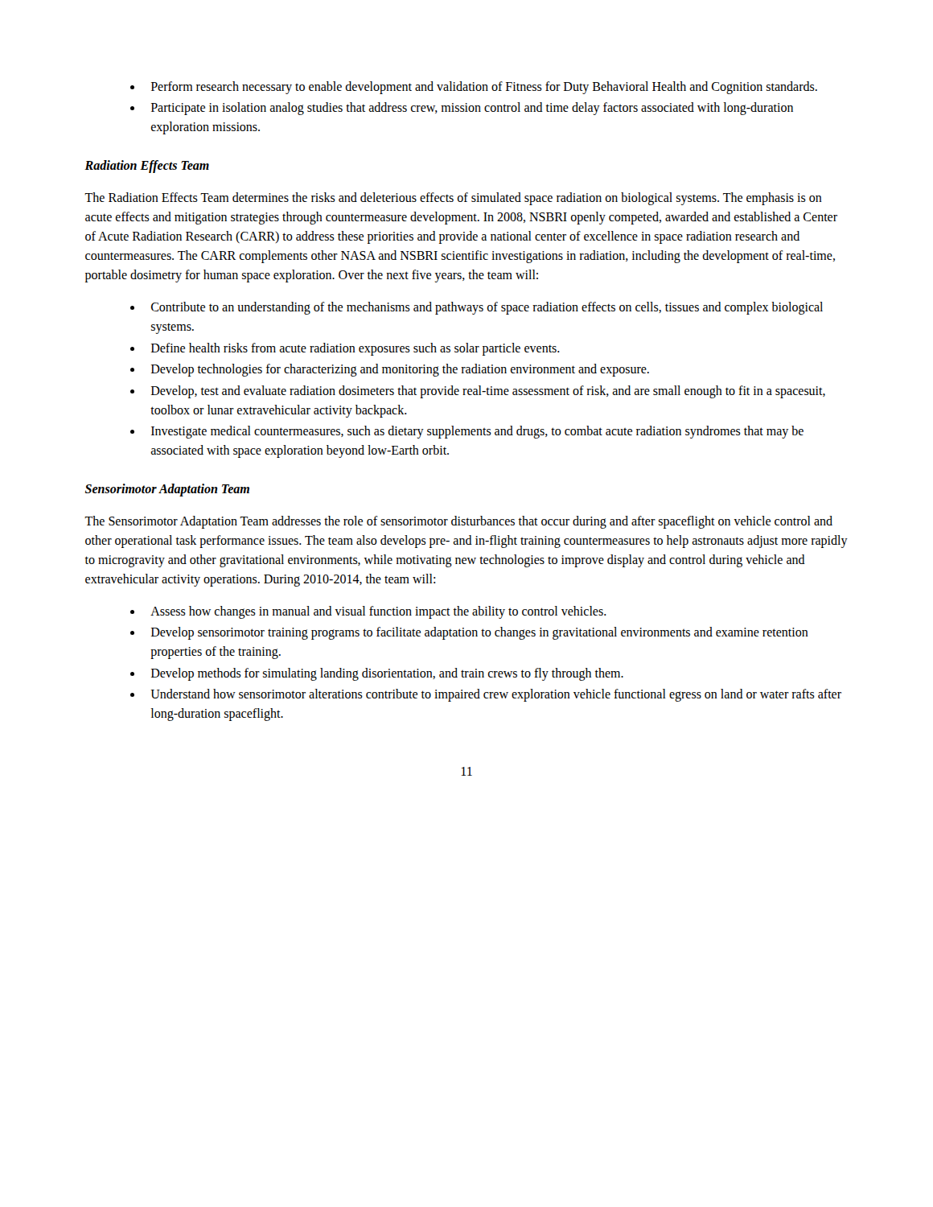Perform research necessary to enable development and validation of Fitness for Duty Behavioral Health and Cognition standards.
Participate in isolation analog studies that address crew, mission control and time delay factors associated with long-duration exploration missions.
Radiation Effects Team
The Radiation Effects Team determines the risks and deleterious effects of simulated space radiation on biological systems. The emphasis is on acute effects and mitigation strategies through countermeasure development. In 2008, NSBRI openly competed, awarded and established a Center of Acute Radiation Research (CARR) to address these priorities and provide a national center of excellence in space radiation research and countermeasures. The CARR complements other NASA and NSBRI scientific investigations in radiation, including the development of real-time, portable dosimetry for human space exploration. Over the next five years, the team will:
Contribute to an understanding of the mechanisms and pathways of space radiation effects on cells, tissues and complex biological systems.
Define health risks from acute radiation exposures such as solar particle events.
Develop technologies for characterizing and monitoring the radiation environment and exposure.
Develop, test and evaluate radiation dosimeters that provide real-time assessment of risk, and are small enough to fit in a spacesuit, toolbox or lunar extravehicular activity backpack.
Investigate medical countermeasures, such as dietary supplements and drugs, to combat acute radiation syndromes that may be associated with space exploration beyond low-Earth orbit.
Sensorimotor Adaptation Team
The Sensorimotor Adaptation Team addresses the role of sensorimotor disturbances that occur during and after spaceflight on vehicle control and other operational task performance issues. The team also develops pre- and in-flight training countermeasures to help astronauts adjust more rapidly to microgravity and other gravitational environments, while motivating new technologies to improve display and control during vehicle and extravehicular activity operations. During 2010-2014, the team will:
Assess how changes in manual and visual function impact the ability to control vehicles.
Develop sensorimotor training programs to facilitate adaptation to changes in gravitational environments and examine retention properties of the training.
Develop methods for simulating landing disorientation, and train crews to fly through them.
Understand how sensorimotor alterations contribute to impaired crew exploration vehicle functional egress on land or water rafts after long-duration spaceflight.
11